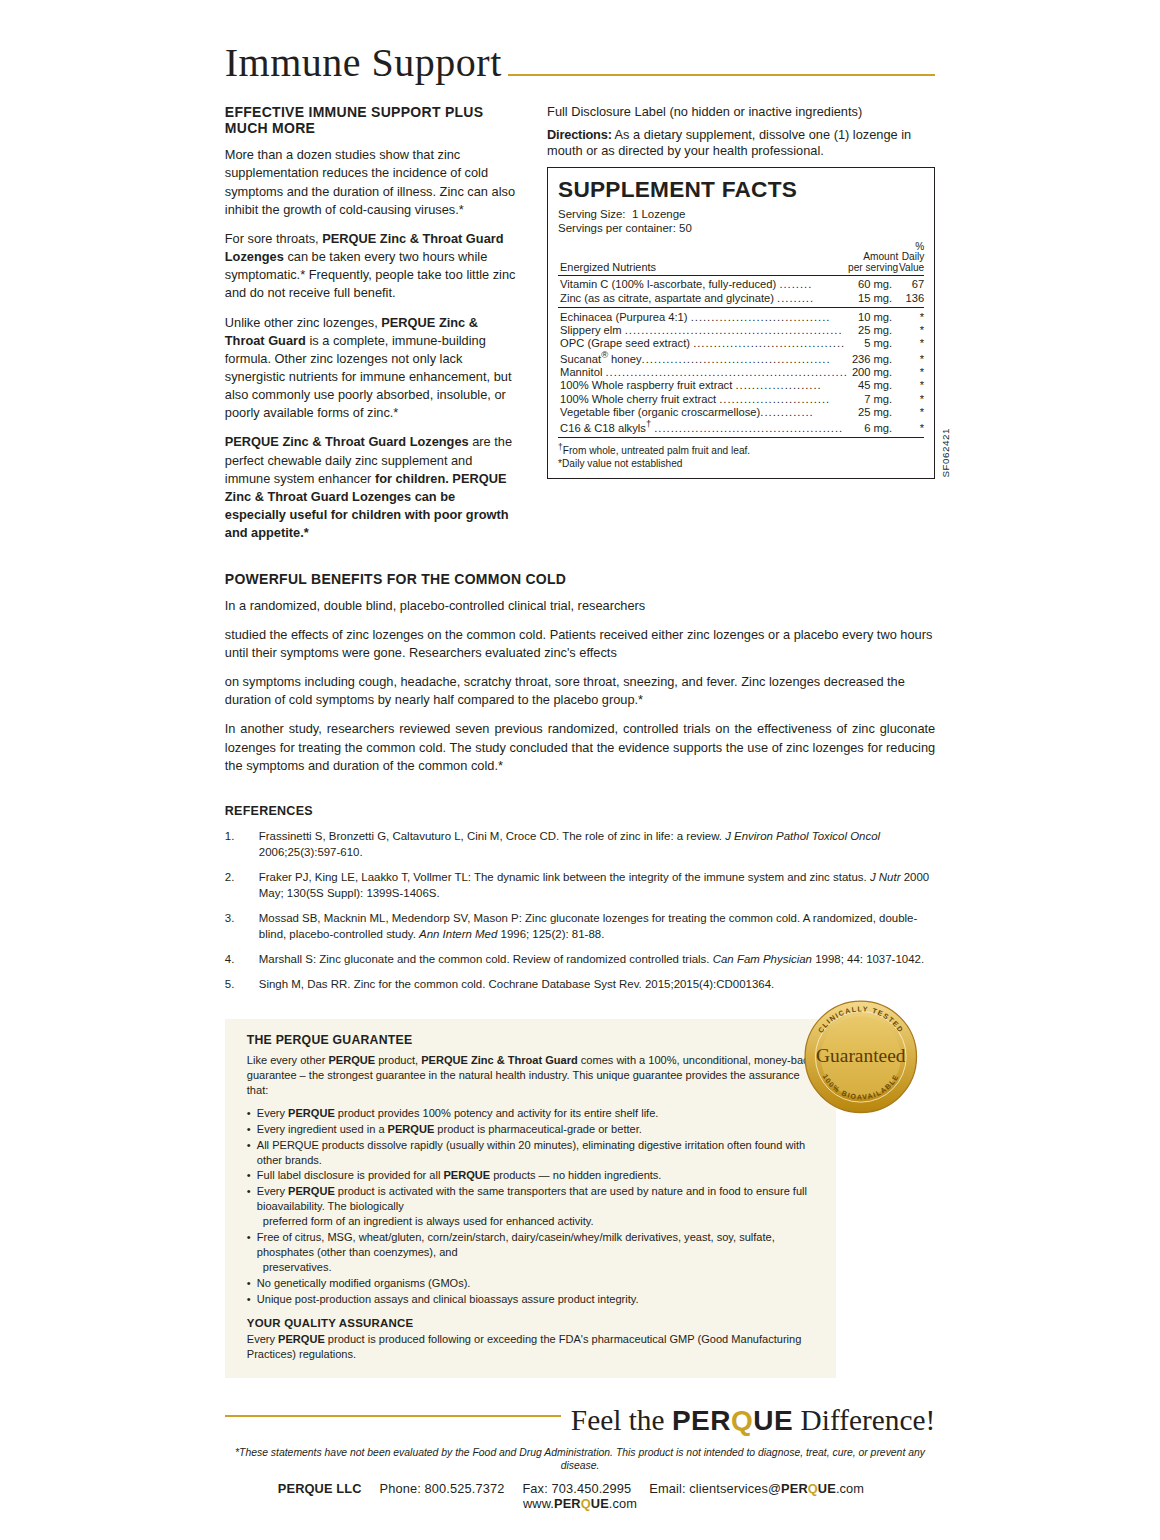Immune Support
Effective Immune Support Plus Much More
More than a dozen studies show that zinc supplementation reduces the incidence of cold symptoms and the duration of illness. Zinc can also inhibit the growth of cold-causing viruses.*
For sore throats, PERQUE Zinc & Throat Guard Lozenges can be taken every two hours while symptomatic.* Frequently, people take too little zinc and do not receive full benefit.
Unlike other zinc lozenges, PERQUE Zinc & Throat Guard is a complete, immune-building formula. Other zinc lozenges not only lack synergistic nutrients for immune enhancement, but also commonly use poorly absorbed, insoluble, or poorly available forms of zinc.*
PERQUE Zinc & Throat Guard Lozenges are the perfect chewable daily zinc supplement and immune system enhancer for children. PERQUE Zinc & Throat Guard Lozenges can be especially useful for children with poor growth and appetite.*
Full Disclosure Label (no hidden or inactive ingredients)
Directions: As a dietary supplement, dissolve one (1) lozenge in mouth or as directed by your health professional.
SUPPLEMENT FACTS
Serving Size: 1 Lozenge
Servings per container: 50
| Energized Nutrients | Amount per serving | % Daily Value |
| --- | --- | --- |
| Vitamin C (100% l-ascorbate, fully-reduced) ........ | 60 | mg. | 67 |
| Zinc (as as citrate, aspartate and glycinate) ......... | 15 | mg. | 136 |
| Echinacea (Purpurea 4:1) .................................. | 10 | mg. | * |
| Slippery elm ..................................................... | 25 | mg. | * |
| OPC (Grape seed extract) ..................................... | 5 | mg. | * |
| Sucanat ® honey .............................................. | 236 | mg. | * |
| Mannitol ........................................................... | 200 | mg. | * |
| 100% Whole raspberry fruit extract ..................... | 45 | mg. | * |
| 100% Whole cherry fruit extract ........................... | 7 | mg. | * |
| Vegetable fiber (organic croscarmellose) ............. | 25 | mg. | * |
| C16 & C18 alkyls † .............................................. | 6 | mg. | * |
†From whole, untreated palm fruit and leaf.
*Daily value not established
SF062421
Powerful Benefits for the Common Cold
In a randomized, double blind, placebo-controlled clinical trial, researchers
studied the effects of zinc lozenges on the common cold. Patients received either zinc lozenges or a placebo every two hours until their symptoms were gone. Researchers evaluated zinc's effects
on symptoms including cough, headache, scratchy throat, sore throat, sneezing, and fever. Zinc lozenges decreased the duration of cold symptoms by nearly half compared to the placebo group.*
In another study, researchers reviewed seven previous randomized, controlled trials on the effectiveness of zinc gluconate lozenges for treating the common cold. The study concluded that the evidence supports the use of zinc lozenges for reducing the symptoms and duration of the common cold.*
REFERENCES
Frassinetti S, Bronzetti G, Caltavuturo L, Cini M, Croce CD. The role of zinc in life: a review. J Environ Pathol Toxicol Oncol 2006;25(3):597-610.
Fraker PJ, King LE, Laakko T, Vollmer TL: The dynamic link between the integrity of the immune system and zinc status. J Nutr 2000 May; 130(5S Suppl): 1399S-1406S.
Mossad SB, Macknin ML, Medendorp SV, Mason P: Zinc gluconate lozenges for treating the common cold. A randomized, double-blind, placebo-controlled study. Ann Intern Med 1996; 125(2): 81-88.
Marshall S: Zinc gluconate and the common cold. Review of randomized controlled trials. Can Fam Physician 1998; 44: 1037-1042.
Singh M, Das RR. Zinc for the common cold. Cochrane Database Syst Rev. 2015;2015(4):CD001364.
CLINICALLY TESTED 100% BIOAVAILABLE Guaranteed
THE PERQUE GUARANTEE
Like every other PERQUE product, PERQUE Zinc & Throat Guard comes with a 100%, unconditional, money-back guarantee – the strongest guarantee in the natural health industry. This unique guarantee provides the assurance that:
Every PERQUE product provides 100% potency and activity for its entire shelf life.
Every ingredient used in a PERQUE product is pharmaceutical-grade or better.
All PERQUE products dissolve rapidly (usually within 20 minutes), eliminating digestive irritation often found with other brands.
Full label disclosure is provided for all PERQUE products — no hidden ingredients.
Every PERQUE product is activated with the same transporters that are used by nature and in food to ensure full bioavailability. The biologicallypreferred form of an ingredient is always used for enhanced activity.
Free of citrus, MSG, wheat/gluten, corn/zein/starch, dairy/casein/whey/milk derivatives, yeast, soy, sulfate, phosphates (other than coenzymes), andpreservatives.
No genetically modified organisms (GMOs).
Unique post-production assays and clinical bioassays assure product integrity.
YOUR QUALITY ASSURANCE
Every PERQUE product is produced following or exceeding the FDA's pharmaceutical GMP (Good Manufacturing Practices) regulations.
Feel the PERQUE Difference!
*These statements have not been evaluated by the Food and Drug Administration. This product is not intended to diagnose, treat, cure, or prevent any disease.
PERQUE LLC Phone: 800.525.7372 Fax: 703.450.2995 Email: clientservices@PERQUE.com www.PERQUE.com